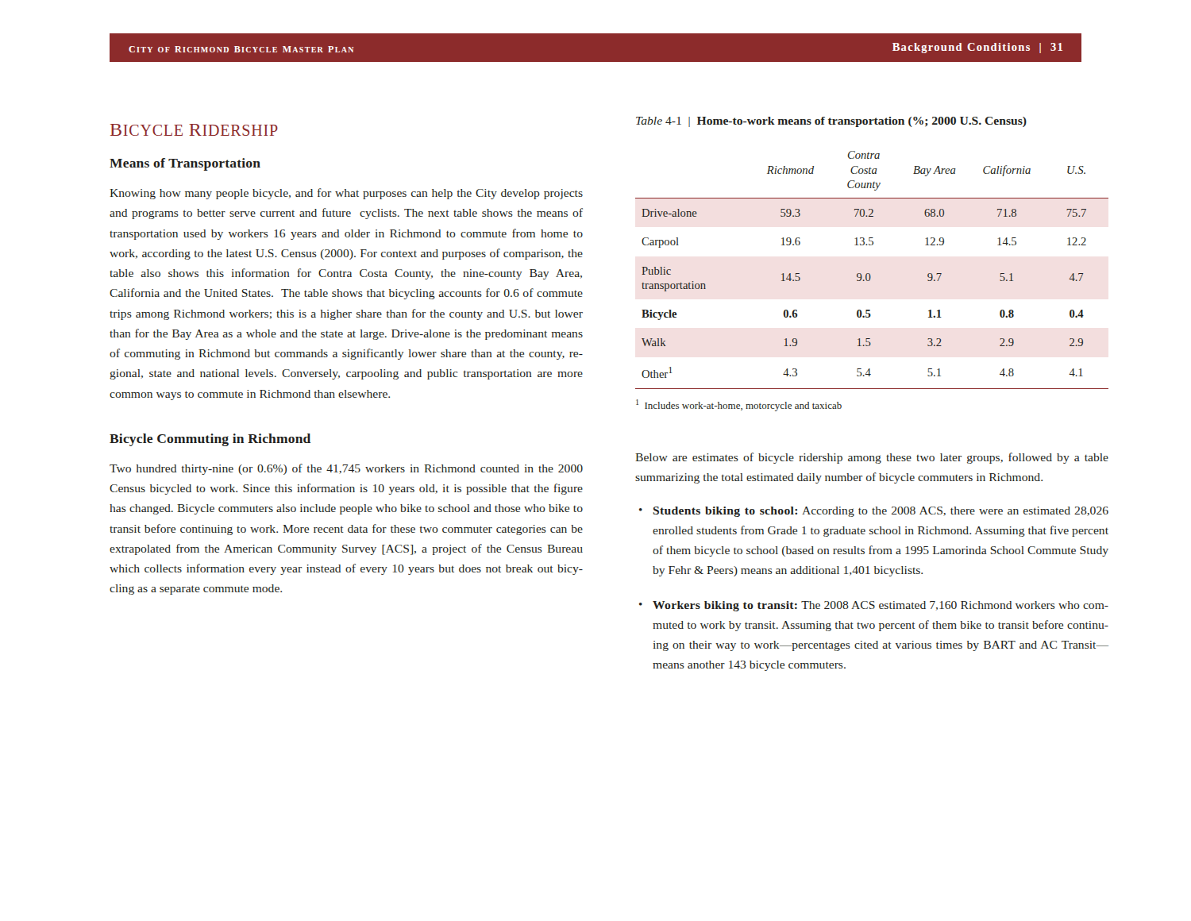CITY OF RICHMOND BICYCLE MASTER PLAN
Background Conditions | 31
BICYCLE RIDERSHIP
Means of Transportation
Knowing how many people bicycle, and for what purposes can help the City develop projects and programs to better serve current and future cyclists. The next table shows the means of transportation used by workers 16 years and older in Richmond to commute from home to work, according to the latest U.S. Census (2000). For context and purposes of comparison, the table also shows this information for Contra Costa County, the nine-county Bay Area, California and the United States. The table shows that bicycling accounts for 0.6 of commute trips among Richmond workers; this is a higher share than for the county and U.S. but lower than for the Bay Area as a whole and the state at large. Drive-alone is the predominant means of commuting in Richmond but commands a significantly lower share than at the county, regional, state and national levels. Conversely, carpooling and public transportation are more common ways to commute in Richmond than elsewhere.
Bicycle Commuting in Richmond
Two hundred thirty-nine (or 0.6%) of the 41,745 workers in Richmond counted in the 2000 Census bicycled to work. Since this information is 10 years old, it is possible that the figure has changed. Bicycle commuters also include people who bike to school and those who bike to transit before continuing to work. More recent data for these two commuter categories can be extrapolated from the American Community Survey [ACS], a project of the Census Bureau which collects information every year instead of every 10 years but does not break out bicycling as a separate commute mode.
Table 4-1 | Home-to-work means of transportation (%; 2000 U.S. Census)
| | Richmond | Contra Costa County | Bay Area | California | U.S. |
| --- | --- | --- | --- | --- | --- |
| Drive-alone | 59.3 | 70.2 | 68.0 | 71.8 | 75.7 |
| Carpool | 19.6 | 13.5 | 12.9 | 14.5 | 12.2 |
| Public transportation | 14.5 | 9.0 | 9.7 | 5.1 | 4.7 |
| Bicycle | 0.6 | 0.5 | 1.1 | 0.8 | 0.4 |
| Walk | 1.9 | 1.5 | 3.2 | 2.9 | 2.9 |
| Other 1 | 4.3 | 5.4 | 5.1 | 4.8 | 4.1 |
1 Includes work-at-home, motorcycle and taxicab
Below are estimates of bicycle ridership among these two later groups, followed by a table summarizing the total estimated daily number of bicycle commuters in Richmond.
Students biking to school: According to the 2008 ACS, there were an estimated 28,026 enrolled students from Grade 1 to graduate school in Richmond. Assuming that five percent of them bicycle to school (based on results from a 1995 Lamorinda School Commute Study by Fehr & Peers) means an additional 1,401 bicyclists.
Workers biking to transit: The 2008 ACS estimated 7,160 Richmond workers who commuted to work by transit. Assuming that two percent of them bike to transit before continuing on their way to work—percentages cited at various times by BART and AC Transit—means another 143 bicycle commuters.